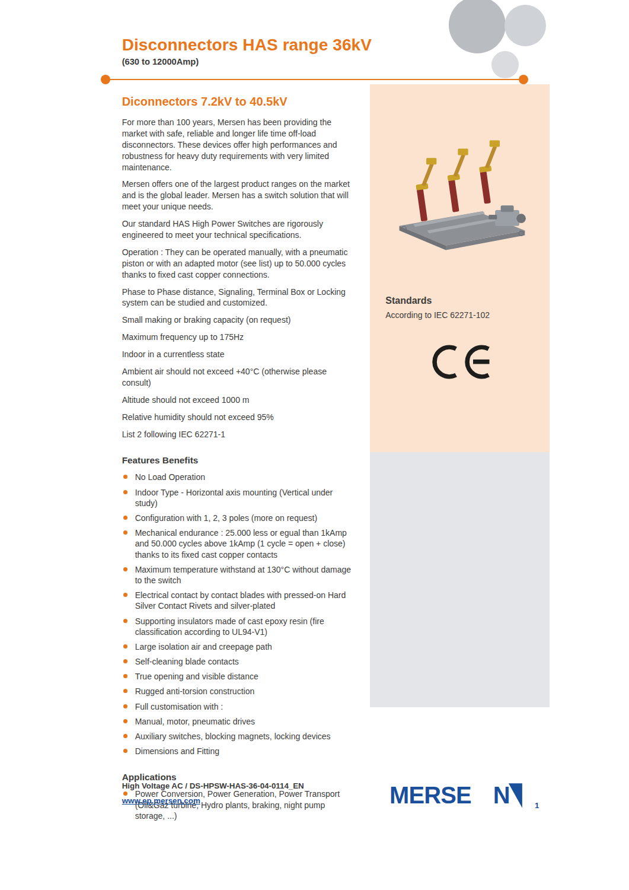Disconnectors HAS range 36kV
(630 to 12000Amp)
Diconnectors 7.2kV to 40.5kV
For more than 100 years, Mersen has been providing the market with safe, reliable and longer life time off-load disconnectors. These devices offer high performances and robustness for heavy duty requirements with very limited maintenance.
Mersen offers one of the largest product ranges on the market and is the global leader. Mersen has a switch solution that will meet your unique needs.
Our standard HAS High Power Switches are rigorously engineered to meet your technical specifications.
Operation : They can be operated manually, with a pneumatic piston or with an adapted motor (see list) up to 50.000 cycles thanks to fixed cast copper connections.
Phase to Phase distance, Signaling, Terminal Box or Locking system can be studied and customized.
Small making or braking capacity (on request)
Maximum frequency up to 175Hz
Indoor in a currentless state
Ambient air should not exceed +40°C (otherwise please consult)
Altitude should not exceed 1000 m
Relative humidity should not exceed 95%
List 2 following IEC 62271-1
Features Benefits
No Load Operation
Indoor Type - Horizontal axis mounting (Vertical under study)
Configuration with 1, 2, 3 poles (more on request)
Mechanical endurance : 25.000 less or egual than 1kAmp and 50.000 cycles above 1kAmp (1 cycle = open + close) thanks to its fixed cast copper contacts
Maximum temperature withstand at 130°C without damage to the switch
Electrical contact by contact blades with pressed-on Hard Silver Contact Rivets and silver-plated
Supporting insulators made of cast epoxy resin (fire classification according to UL94-V1)
Large isolation air and creepage path
Self-cleaning blade contacts
True opening and visible distance
Rugged anti-torsion construction
Full customisation with :
Manual, motor, pneumatic drives
Auxiliary switches, blocking magnets, locking devices
Dimensions and Fitting
Applications
Power Conversion, Power Generation, Power Transport (Oil&Gaz turbine, Hydro plants, braking, night pump storage, ...)
Standards
According to IEC 62271-102
MERSEN reserves the right to change, update or correct, without notice, any information contained in this datasheet.
High Voltage AC / DS-HPSW-HAS-36-04-0114_EN www.ep.mersen.com
MERSE N
1